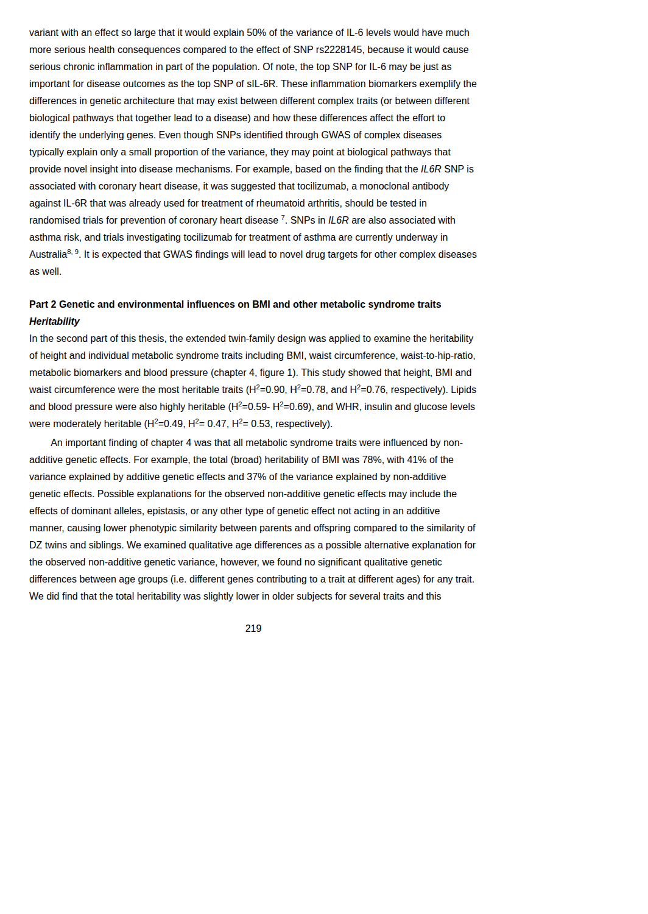variant with an effect so large that it would explain 50% of the variance of IL-6 levels would have much more serious health consequences compared to the effect of SNP rs2228145, because it would cause serious chronic inflammation in part of the population. Of note, the top SNP for IL-6 may be just as important for disease outcomes as the top SNP of sIL-6R. These inflammation biomarkers exemplify the differences in genetic architecture that may exist between different complex traits (or between different biological pathways that together lead to a disease) and how these differences affect the effort to identify the underlying genes. Even though SNPs identified through GWAS of complex diseases typically explain only a small proportion of the variance, they may point at biological pathways that provide novel insight into disease mechanisms. For example, based on the finding that the IL6R SNP is associated with coronary heart disease, it was suggested that tocilizumab, a monoclonal antibody against IL-6R that was already used for treatment of rheumatoid arthritis, should be tested in randomised trials for prevention of coronary heart disease 7. SNPs in IL6R are also associated with asthma risk, and trials investigating tocilizumab for treatment of asthma are currently underway in Australia8, 9. It is expected that GWAS findings will lead to novel drug targets for other complex diseases as well.
Part 2 Genetic and environmental influences on BMI and other metabolic syndrome traits
Heritability
In the second part of this thesis, the extended twin-family design was applied to examine the heritability of height and individual metabolic syndrome traits including BMI, waist circumference, waist-to-hip-ratio, metabolic biomarkers and blood pressure (chapter 4, figure 1). This study showed that height, BMI and waist circumference were the most heritable traits (H2=0.90, H2=0.78, and H2=0.76, respectively). Lipids and blood pressure were also highly heritable (H2=0.59- H2=0.69), and WHR, insulin and glucose levels were moderately heritable (H2=0.49, H2= 0.47, H2= 0.53, respectively).
An important finding of chapter 4 was that all metabolic syndrome traits were influenced by non-additive genetic effects. For example, the total (broad) heritability of BMI was 78%, with 41% of the variance explained by additive genetic effects and 37% of the variance explained by non-additive genetic effects. Possible explanations for the observed non-additive genetic effects may include the effects of dominant alleles, epistasis, or any other type of genetic effect not acting in an additive manner, causing lower phenotypic similarity between parents and offspring compared to the similarity of DZ twins and siblings. We examined qualitative age differences as a possible alternative explanation for the observed non-additive genetic variance, however, we found no significant qualitative genetic differences between age groups (i.e. different genes contributing to a trait at different ages) for any trait. We did find that the total heritability was slightly lower in older subjects for several traits and this
219